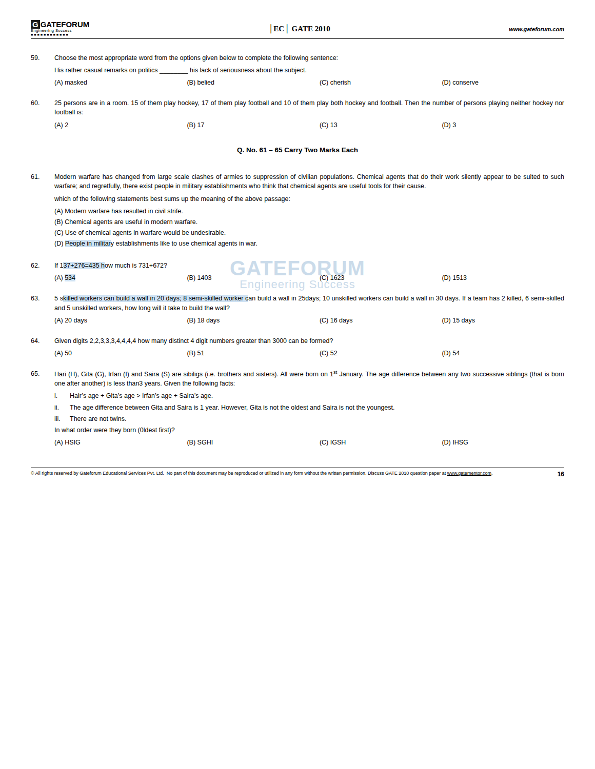GGATEFORUM Engineering Success ■■■■■■■■■■■■
│EC│ GATE 2010
www.gateforum.com
59.
Choose the most appropriate word from the options given below to complete the following sentence:
His rather casual remarks on politics ________ his lack of seriousness about the subject.
(A) masked
(B) belied
(C) cherish
(D) conserve
60.
25 persons are in a room. 15 of them play hockey, 17 of them play football and 10 of them play both hockey and football. Then the number of persons playing neither hockey nor football is:
(A) 2
(B) 17
(C) 13
(D) 3
Q. No. 61 – 65 Carry Two Marks Each
61.
Modern warfare has changed from large scale clashes of armies to suppression of civilian populations. Chemical agents that do their work silently appear to be suited to such warfare; and regretfully, there exist people in military establishments who think that chemical agents are useful tools for their cause.
which of the following statements best sums up the meaning of the above passage:
(A) Modern warfare has resulted in civil strife.
(B) Chemical agents are useful in modern warfare.
(C) Use of chemical agents in warfare would be undesirable.
(D) People in military establishments like to use chemical agents in war.
GATEFORUM
Engineering Success
62.
If 137+276=435 how much is 731+672?
(A) 534
(B) 1403
(C) 1623
(D) 1513
63.
5 skilled workers can build a wall in 20 days; 8 semi-skilled worker can build a wall in 25days; 10 unskilled workers can build a wall in 30 days. If a team has 2 killed, 6 semi-skilled and 5 unskilled workers, how long will it take to build the wall?
(A) 20 days
(B) 18 days
(C) 16 days
(D) 15 days
64.
Given digits 2,2,3,3,3,4,4,4,4 how many distinct 4 digit numbers greater than 3000 can be formed?
(A) 50
(B) 51
(C) 52
(D) 54
65.
Hari (H), Gita (G), Irfan (I) and Saira (S) are sibiligs (i.e. brothers and sisters). All were born on 1st January. The age difference between any two successive siblings (that is born one after another) is less than3 years. Given the following facts:
i. Hair’s age + Gita’s age > Irfan’s age + Saira’s age.
ii. The age difference between Gita and Saira is 1 year. However, Gita is not the oldest and Saira is not the youngest.
iii. There are not twins.
In what order were they born (0ldest first)?
(A) HSIG
(B) SGHI
(C) IGSH
(D) IHSG
© All rights reserved by Gateforum Educational Services Pvt. Ltd. No part of this document may be reproduced or utilized in any form without the written permission. Discuss GATE 2010 question paper at www.gatementor.com.
16